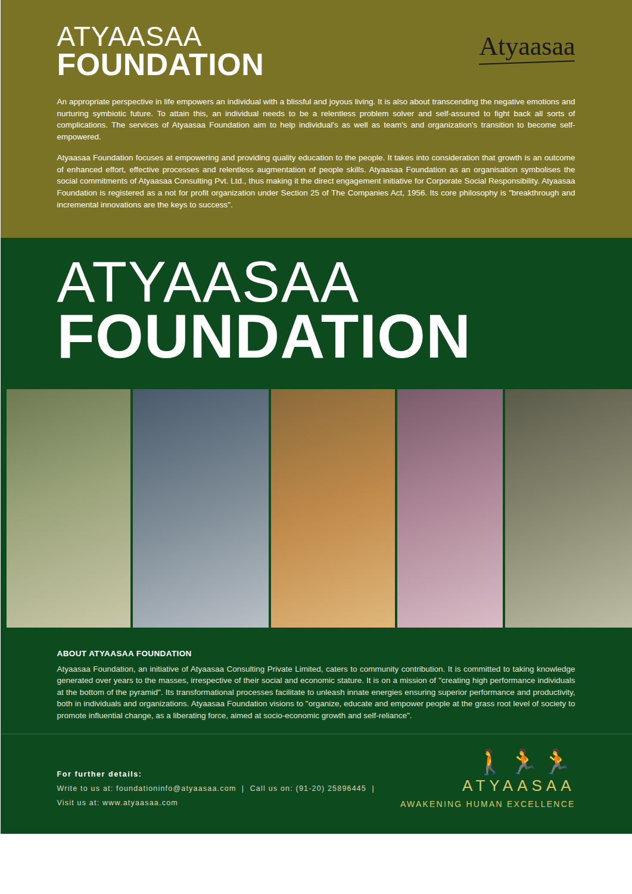ATYAASAA FOUNDATION
Atyaasaa
An appropriate perspective in life empowers an individual with a blissful and joyous living. It is also about transcending the negative emotions and nurturing symbiotic future. To attain this, an individual needs to be a relentless problem solver and self-assured to fight back all sorts of complications. The services of Atyaasaa Foundation aim to help individual's as well as team's and organization's transition to become self-empowered.
Atyaasaa Foundation focuses at empowering and providing quality education to the people. It takes into consideration that growth is an outcome of enhanced effort, effective processes and relentless augmentation of people skills. Atyaasaa Foundation as an organisation symbolises the social commitments of Atyaasaa Consulting Pvt. Ltd., thus making it the direct engagement initiative for Corporate Social Responsibility. Atyaasaa Foundation is registered as a not for profit organization under Section 25 of The Companies Act, 1956. Its core philosophy is "breakthrough and incremental innovations are the keys to success".
ATYAASAA FOUNDATION
About Atyaasaa Foundation
Atyaasaa Foundation, an initiative of Atyaasaa Consulting Private Limited, caters to community contribution. It is committed to taking knowledge generated over years to the masses, irrespective of their social and economic stature. It is on a mission of "creating high performance individuals at the bottom of the pyramid". Its transformational processes facilitate to unleash innate energies ensuring superior performance and productivity, both in individuals and organizations. Atyaasaa Foundation visions to "organize, educate and empower people at the grass root level of society to promote influential change, as a liberating force, aimed at socio-economic growth and self-reliance".
For further details:
Write to us at: foundationinfo@atyaasaa.com | Call us on: (91-20) 25896445 |
Visit us at: www.atyaasaa.com
🚶🏃🏃
ATYAASAA AWAKENING HUMAN EXCELLENCE